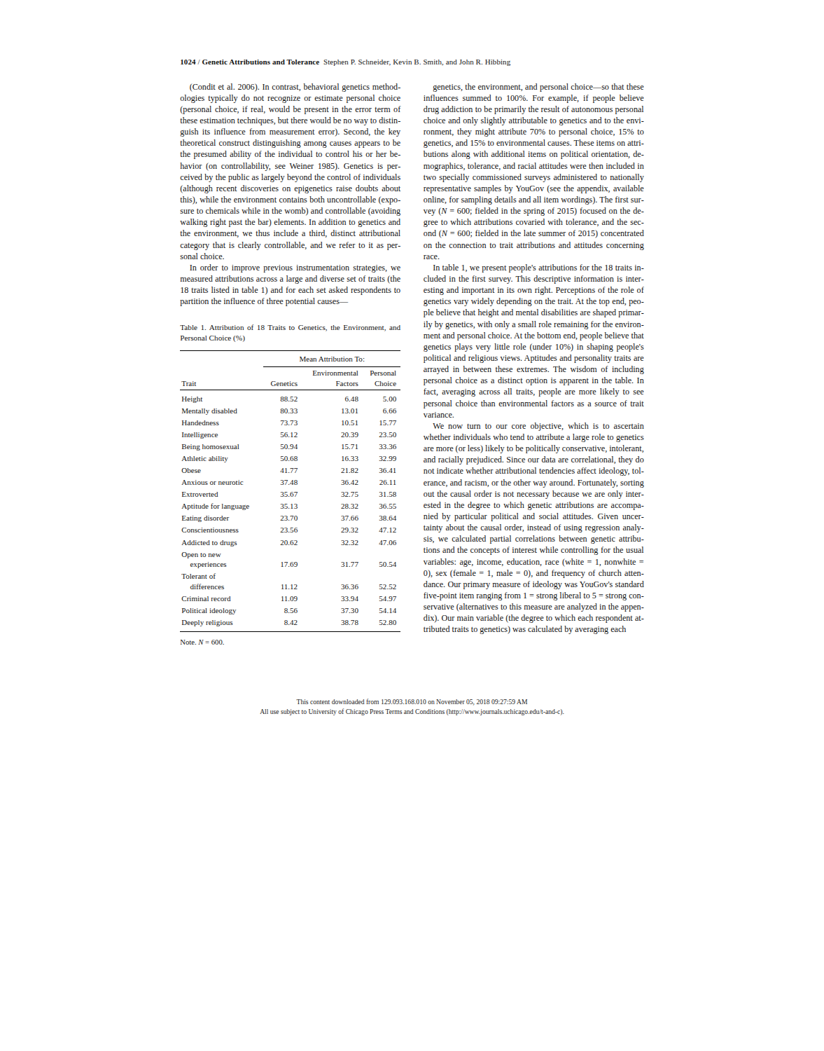1024 / Genetic Attributions and Tolerance Stephen P. Schneider, Kevin B. Smith, and John R. Hibbing
(Condit et al. 2006). In contrast, behavioral genetics methodologies typically do not recognize or estimate personal choice (personal choice, if real, would be present in the error term of these estimation techniques, but there would be no way to distinguish its influence from measurement error). Second, the key theoretical construct distinguishing among causes appears to be the presumed ability of the individual to control his or her behavior (on controllability, see Weiner 1985). Genetics is perceived by the public as largely beyond the control of individuals (although recent discoveries on epigenetics raise doubts about this), while the environment contains both uncontrollable (exposure to chemicals while in the womb) and controllable (avoiding walking right past the bar) elements. In addition to genetics and the environment, we thus include a third, distinct attributional category that is clearly controllable, and we refer to it as personal choice.
In order to improve previous instrumentation strategies, we measured attributions across a large and diverse set of traits (the 18 traits listed in table 1) and for each set asked respondents to partition the influence of three potential causes—
Table 1. Attribution of 18 Traits to Genetics, the Environment, and Personal Choice (%)
| | Mean Attribution To: |
| Trait | Genetics | Environmental Factors | Personal Choice |
| Height | 88.52 | 6.48 | 5.00 |
| Mentally disabled | 80.33 | 13.01 | 6.66 |
| Handedness | 73.73 | 10.51 | 15.77 |
| Intelligence | 56.12 | 20.39 | 23.50 |
| Being homosexual | 50.94 | 15.71 | 33.36 |
| Athletic ability | 50.68 | 16.33 | 32.99 |
| Obese | 41.77 | 21.82 | 36.41 |
| Anxious or neurotic | 37.48 | 36.42 | 26.11 |
| Extroverted | 35.67 | 32.75 | 31.58 |
| Aptitude for language | 35.13 | 28.32 | 36.55 |
| Eating disorder | 23.70 | 37.66 | 38.64 |
| Conscientiousness | 23.56 | 29.32 | 47.12 |
| Addicted to drugs | 20.62 | 32.32 | 47.06 |
| Open to new experiences | 17.69 | 31.77 | 50.54 |
| Tolerant of differences | 11.12 | 36.36 | 52.52 |
| Criminal record | 11.09 | 33.94 | 54.97 |
| Political ideology | 8.56 | 37.30 | 54.14 |
| Deeply religious | 8.42 | 38.78 | 52.80 |
Note. N = 600.
genetics, the environment, and personal choice—so that these influences summed to 100%. For example, if people believe drug addiction to be primarily the result of autonomous personal choice and only slightly attributable to genetics and to the environment, they might attribute 70% to personal choice, 15% to genetics, and 15% to environmental causes. These items on attributions along with additional items on political orientation, demographics, tolerance, and racial attitudes were then included in two specially commissioned surveys administered to nationally representative samples by YouGov (see the appendix, available online, for sampling details and all item wordings). The first survey (N = 600; fielded in the spring of 2015) focused on the degree to which attributions covaried with tolerance, and the second (N = 600; fielded in the late summer of 2015) concentrated on the connection to trait attributions and attitudes concerning race.
In table 1, we present people's attributions for the 18 traits included in the first survey. This descriptive information is interesting and important in its own right. Perceptions of the role of genetics vary widely depending on the trait. At the top end, people believe that height and mental disabilities are shaped primarily by genetics, with only a small role remaining for the environment and personal choice. At the bottom end, people believe that genetics plays very little role (under 10%) in shaping people's political and religious views. Aptitudes and personality traits are arrayed in between these extremes. The wisdom of including personal choice as a distinct option is apparent in the table. In fact, averaging across all traits, people are more likely to see personal choice than environmental factors as a source of trait variance.
We now turn to our core objective, which is to ascertain whether individuals who tend to attribute a large role to genetics are more (or less) likely to be politically conservative, intolerant, and racially prejudiced. Since our data are correlational, they do not indicate whether attributional tendencies affect ideology, tolerance, and racism, or the other way around. Fortunately, sorting out the causal order is not necessary because we are only interested in the degree to which genetic attributions are accompanied by particular political and social attitudes. Given uncertainty about the causal order, instead of using regression analysis, we calculated partial correlations between genetic attributions and the concepts of interest while controlling for the usual variables: age, income, education, race (white = 1, nonwhite = 0), sex (female = 1, male = 0), and frequency of church attendance. Our primary measure of ideology was YouGov's standard five-point item ranging from 1 = strong liberal to 5 = strong conservative (alternatives to this measure are analyzed in the appendix). Our main variable (the degree to which each respondent attributed traits to genetics) was calculated by averaging each
This content downloaded from 129.093.168.010 on November 05, 2018 09:27:59 AM
All use subject to University of Chicago Press Terms and Conditions (http://www.journals.uchicago.edu/t-and-c).